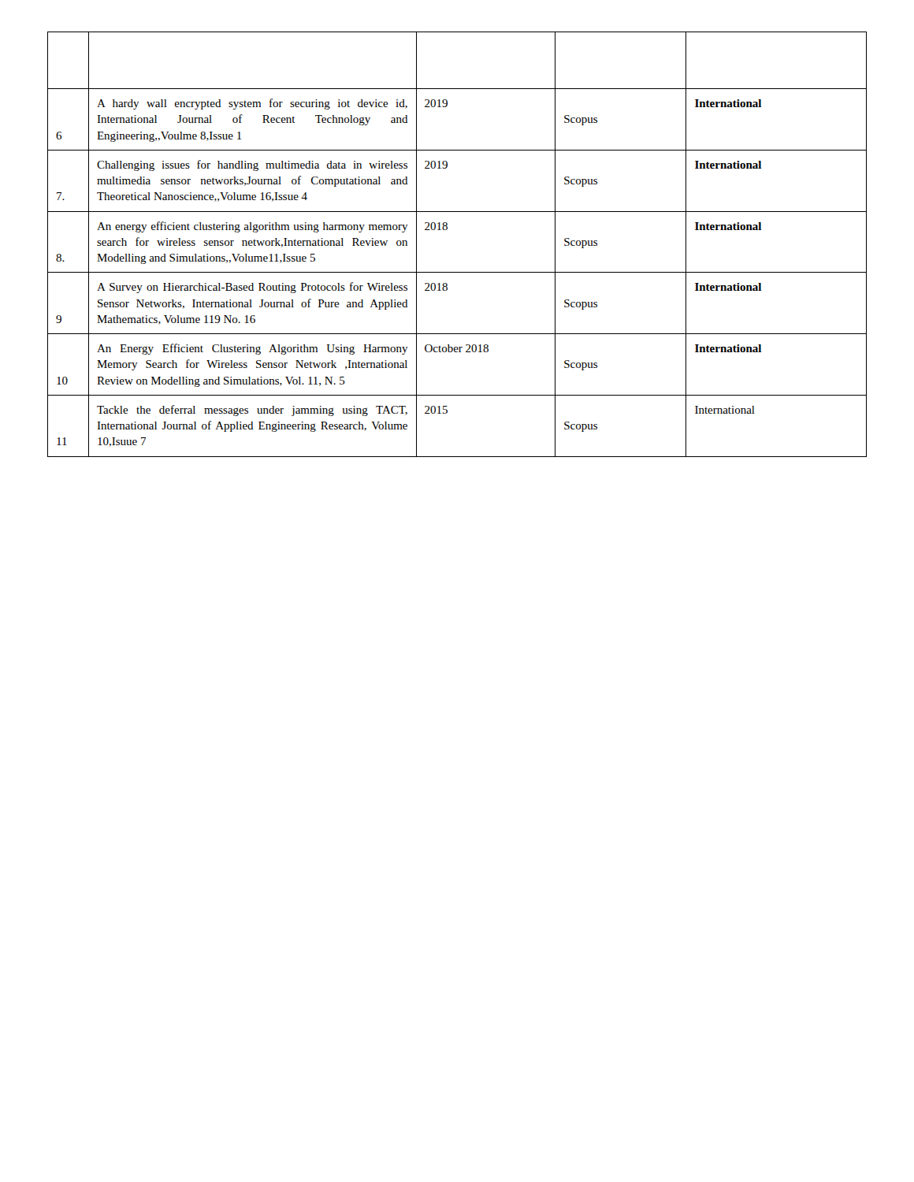| 6 | A hardy wall encrypted system for securing iot device id, International Journal of Recent Technology and Engineering,,Voulme 8,Issue 1 | 2019 | Scopus | International |
| 7. | Challenging issues for handling multimedia data in wireless multimedia sensor networks,Journal of Computational and Theoretical Nanoscience,,Volume 16,Issue 4 | 2019 | Scopus | International |
| 8. | An energy efficient clustering algorithm using harmony memory search for wireless sensor network,International Review on Modelling and Simulations,,Volume11,Issue 5 | 2018 | Scopus | International |
| 9 | A Survey on Hierarchical-Based Routing Protocols for Wireless Sensor Networks, International Journal of Pure and Applied Mathematics, Volume 119 No. 16 | 2018 | Scopus | International |
| 10 | An Energy Efficient Clustering Algorithm Using Harmony Memory Search for Wireless Sensor Network ,International Review on Modelling and Simulations, Vol. 11, N. 5 | October 2018 | Scopus | International |
| 11 | Tackle the deferral messages under jamming using TACT, International Journal of Applied Engineering Research, Volume 10,Isuue 7 | 2015 | Scopus | International |